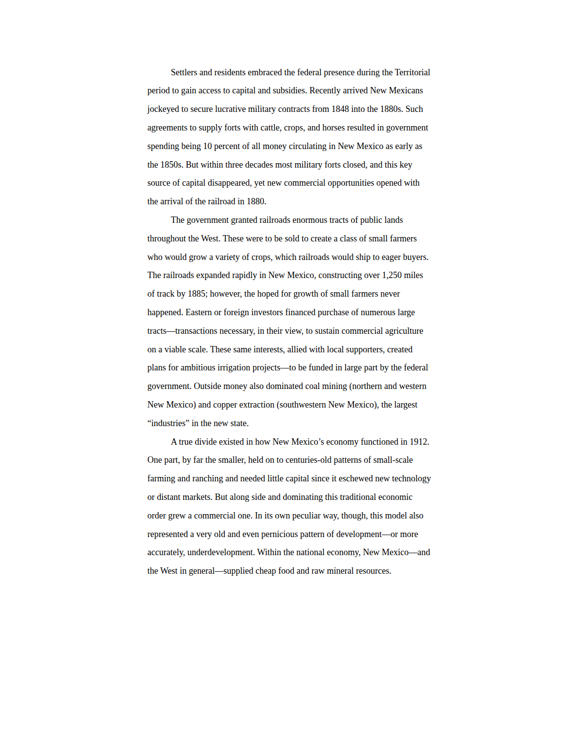Settlers and residents embraced the federal presence during the Territorial period to gain access to capital and subsidies. Recently arrived New Mexicans jockeyed to secure lucrative military contracts from 1848 into the 1880s. Such agreements to supply forts with cattle, crops, and horses resulted in government spending being 10 percent of all money circulating in New Mexico as early as the 1850s. But within three decades most military forts closed, and this key source of capital disappeared, yet new commercial opportunities opened with the arrival of the railroad in 1880.
The government granted railroads enormous tracts of public lands throughout the West. These were to be sold to create a class of small farmers who would grow a variety of crops, which railroads would ship to eager buyers. The railroads expanded rapidly in New Mexico, constructing over 1,250 miles of track by 1885; however, the hoped for growth of small farmers never happened. Eastern or foreign investors financed purchase of numerous large tracts—transactions necessary, in their view, to sustain commercial agriculture on a viable scale. These same interests, allied with local supporters, created plans for ambitious irrigation projects—to be funded in large part by the federal government. Outside money also dominated coal mining (northern and western New Mexico) and copper extraction (southwestern New Mexico), the largest “industries” in the new state.
A true divide existed in how New Mexico’s economy functioned in 1912. One part, by far the smaller, held on to centuries-old patterns of small-scale farming and ranching and needed little capital since it eschewed new technology or distant markets. But along side and dominating this traditional economic order grew a commercial one. In its own peculiar way, though, this model also represented a very old and even pernicious pattern of development—or more accurately, underdevelopment. Within the national economy, New Mexico—and the West in general—supplied cheap food and raw mineral resources.